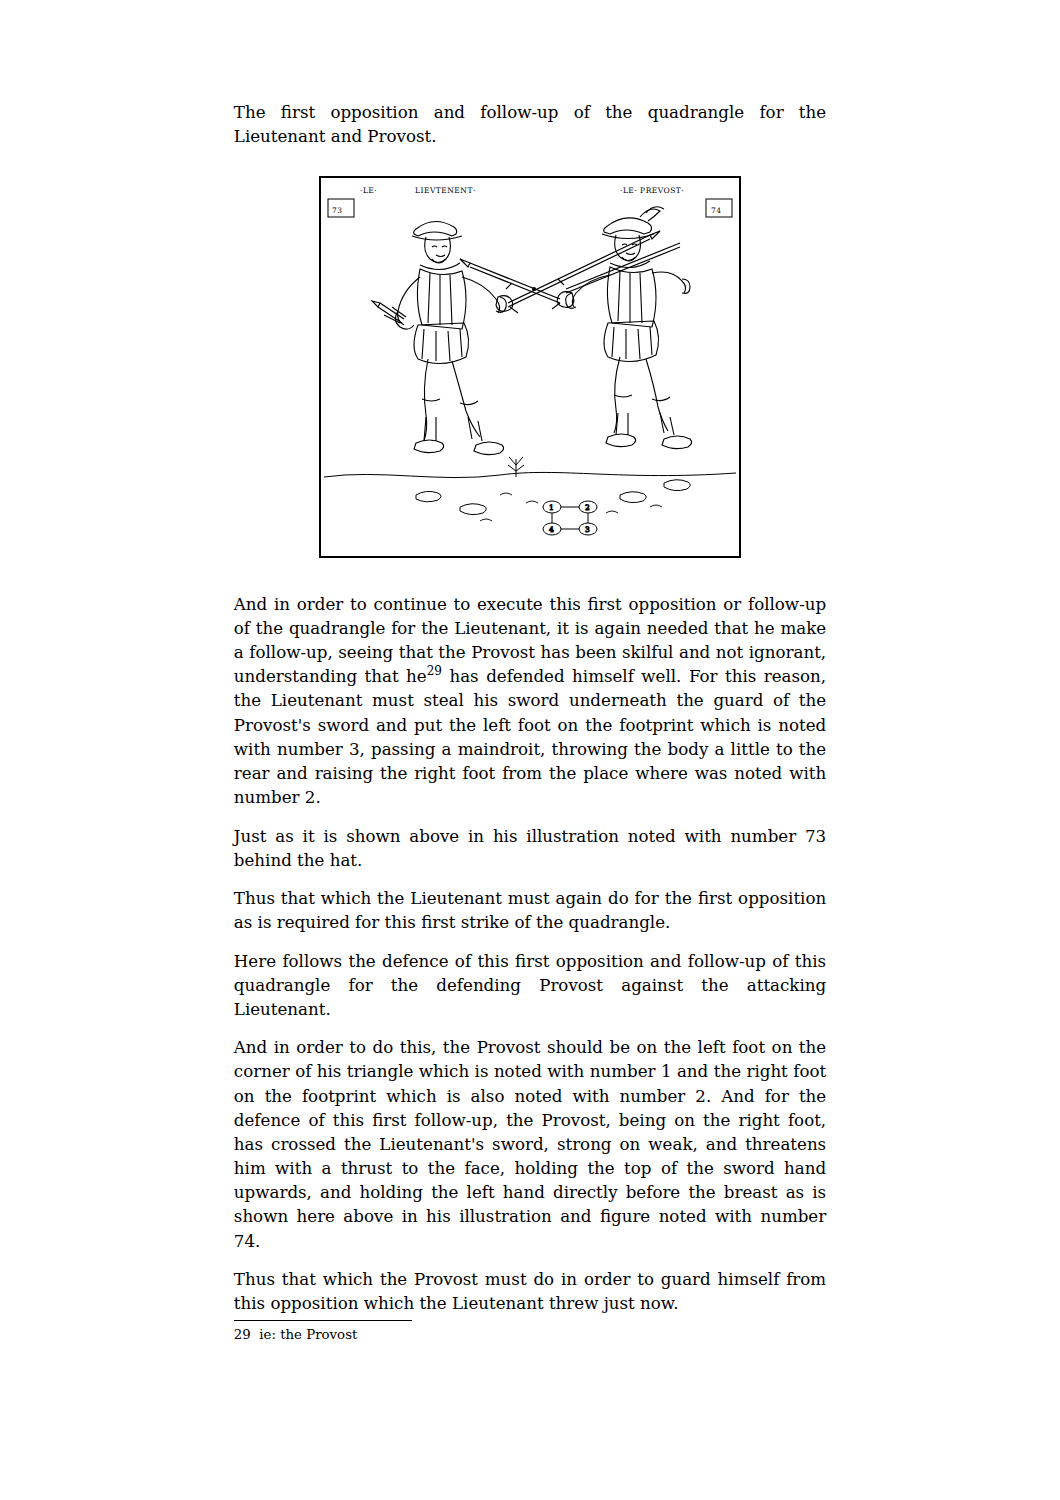The first opposition and follow-up of the quadrangle for the Lieutenant and Provost.
·LE· LIEVTENENT· ·LE· PREVOST· 73 74 1 2 4 3
And in order to continue to execute this first opposition or follow-up of the quadrangle for the Lieutenant, it is again needed that he make a follow-up, seeing that the Provost has been skilful and not ignorant, understanding that he29 has defended himself well. For this reason, the Lieutenant must steal his sword underneath the guard of the Provost's sword and put the left foot on the footprint which is noted with number 3, passing a maindroit, throwing the body a little to the rear and raising the right foot from the place where was noted with number 2.
Just as it is shown above in his illustration noted with number 73 behind the hat.
Thus that which the Lieutenant must again do for the first opposition as is required for this first strike of the quadrangle.
Here follows the defence of this first opposition and follow-up of this quadrangle for the defending Provost against the attacking Lieutenant.
And in order to do this, the Provost should be on the left foot on the corner of his triangle which is noted with number 1 and the right foot on the footprint which is also noted with number 2. And for the defence of this first follow-up, the Provost, being on the right foot, has crossed the Lieutenant's sword, strong on weak, and threatens him with a thrust to the face, holding the top of the sword hand upwards, and holding the left hand directly before the breast as is shown here above in his illustration and figure noted with number 74.
Thus that which the Provost must do in order to guard himself from this opposition which the Lieutenant threw just now.
29 ie: the Provost